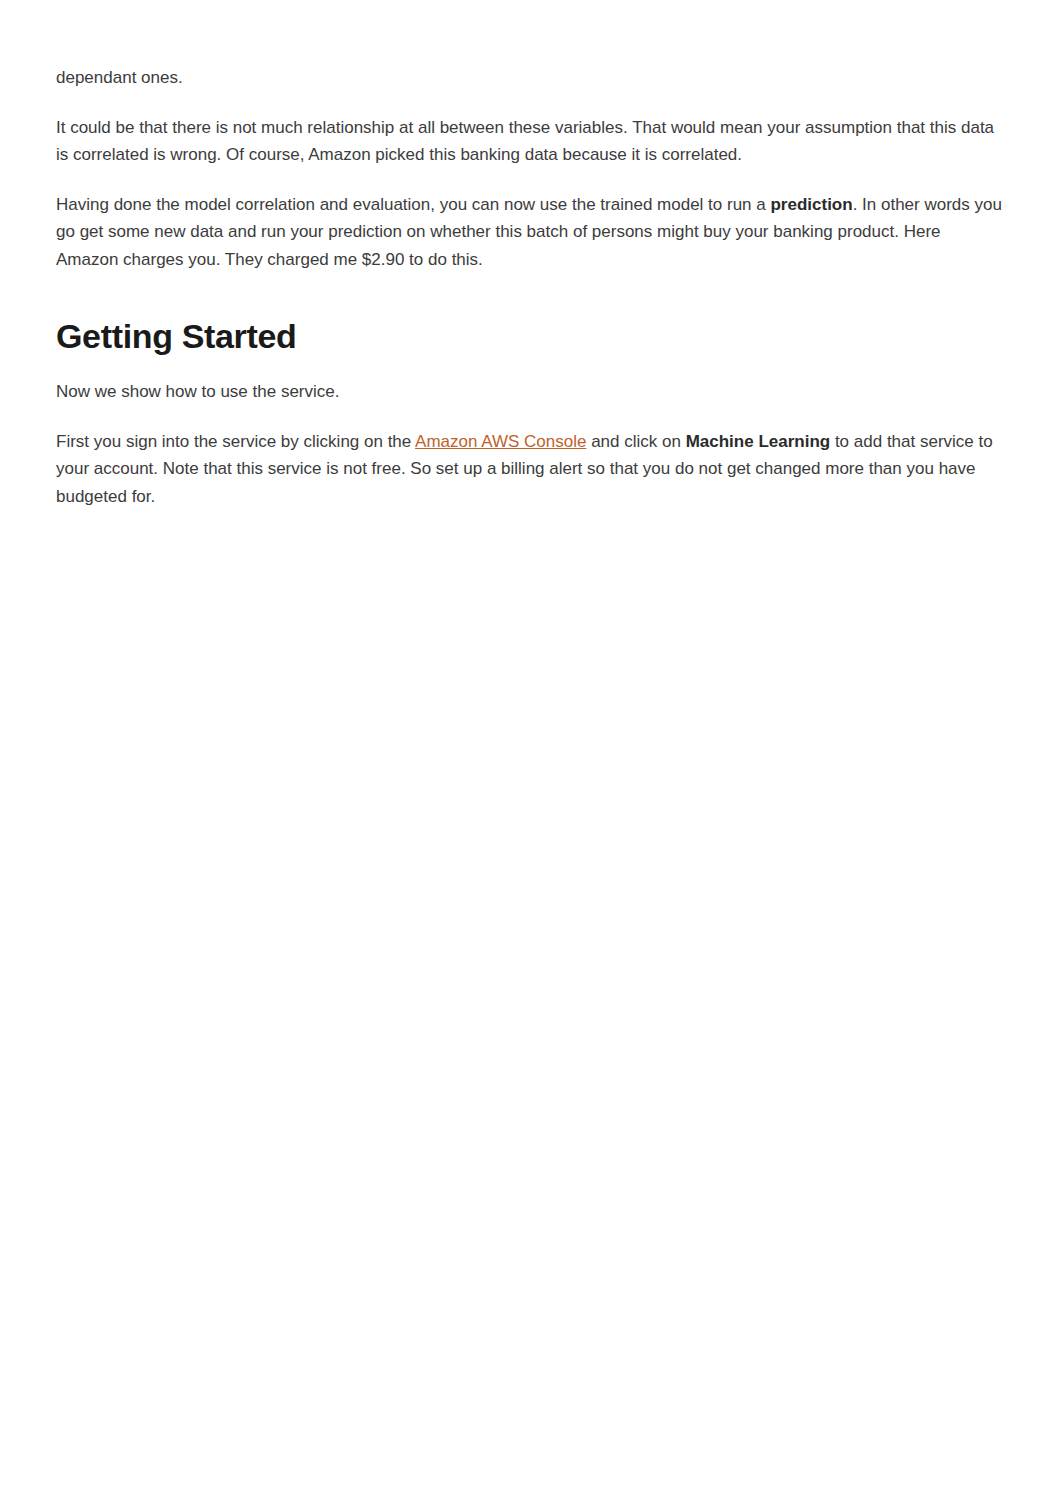dependant ones.
It could be that there is not much relationship at all between these variables. That would mean your assumption that this data is correlated is wrong. Of course, Amazon picked this banking data because it is correlated.
Having done the model correlation and evaluation, you can now use the trained model to run a prediction. In other words you go get some new data and run your prediction on whether this batch of persons might buy your banking product. Here Amazon charges you. They charged me $2.90 to do this.
Getting Started
Now we show how to use the service.
First you sign into the service by clicking on the Amazon AWS Console and click on Machine Learning to add that service to your account. Note that this service is not free. So set up a billing alert so that you do not get changed more than you have budgeted for.